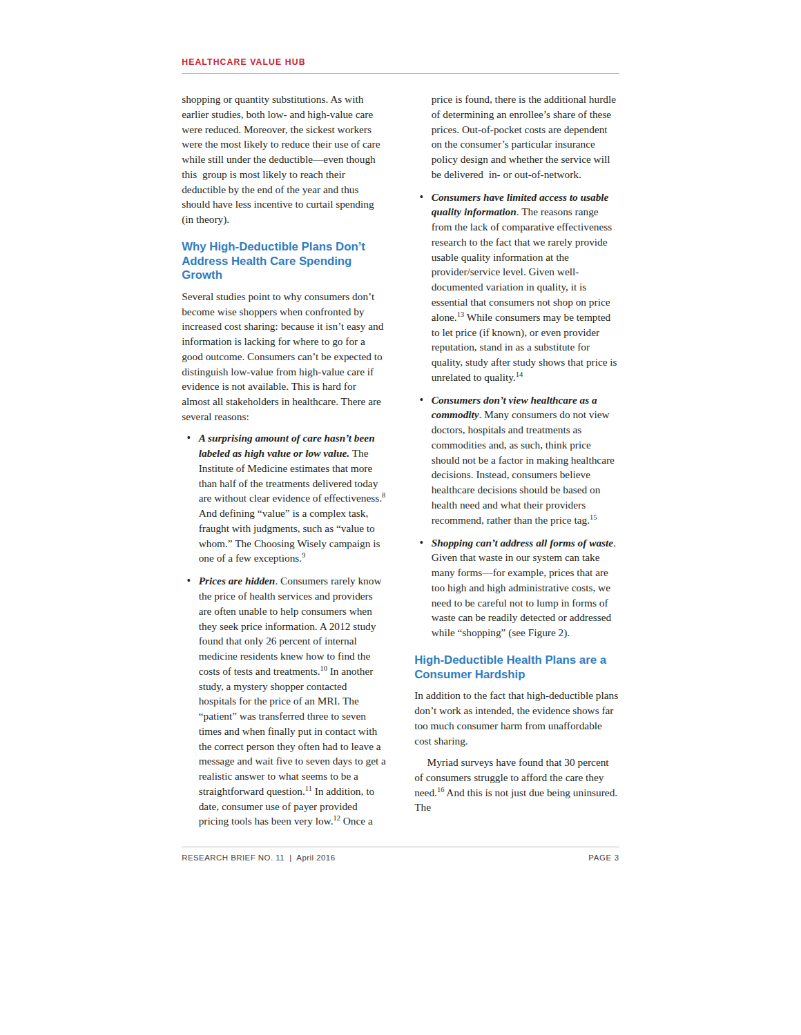HEALTHCARE VALUE HUB
shopping or quantity substitutions. As with earlier studies, both low- and high-value care were reduced. Moreover, the sickest workers were the most likely to reduce their use of care while still under the deductible—even though this group is most likely to reach their deductible by the end of the year and thus should have less incentive to curtail spending (in theory).
Why High-Deductible Plans Don’t Address Health Care Spending Growth
Several studies point to why consumers don’t become wise shoppers when confronted by increased cost sharing: because it isn’t easy and information is lacking for where to go for a good outcome. Consumers can’t be expected to distinguish low-value from high-value care if evidence is not available. This is hard for almost all stakeholders in healthcare. There are several reasons:
A surprising amount of care hasn’t been labeled as high value or low value. The Institute of Medicine estimates that more than half of the treatments delivered today are without clear evidence of effectiveness.8 And defining “value” is a complex task, fraught with judgments, such as “value to whom.” The Choosing Wisely campaign is one of a few exceptions.9
Prices are hidden. Consumers rarely know the price of health services and providers are often unable to help consumers when they seek price information. A 2012 study found that only 26 percent of internal medicine residents knew how to find the costs of tests and treatments.10 In another study, a mystery shopper contacted hospitals for the price of an MRI. The “patient” was transferred three to seven times and when finally put in contact with the correct person they often had to leave a message and wait five to seven days to get a realistic answer to what seems to be a straightforward question.11 In addition, to date, consumer use of payer provided pricing tools has been very low.12 Once a price is found, there is the additional hurdle of determining an enrollee’s share of these prices. Out-of-pocket costs are dependent on the consumer’s particular insurance policy design and whether the service will be delivered in- or out-of-network.
Consumers have limited access to usable quality information. The reasons range from the lack of comparative effectiveness research to the fact that we rarely provide usable quality information at the provider/service level. Given well-documented variation in quality, it is essential that consumers not shop on price alone.13 While consumers may be tempted to let price (if known), or even provider reputation, stand in as a substitute for quality, study after study shows that price is unrelated to quality.14
Consumers don’t view healthcare as a commodity. Many consumers do not view doctors, hospitals and treatments as commodities and, as such, think price should not be a factor in making healthcare decisions. Instead, consumers believe healthcare decisions should be based on health need and what their providers recommend, rather than the price tag.15
Shopping can’t address all forms of waste. Given that waste in our system can take many forms—for example, prices that are too high and high administrative costs, we need to be careful not to lump in forms of waste can be readily detected or addressed while “shopping” (see Figure 2).
High-Deductible Health Plans are a Consumer Hardship
In addition to the fact that high-deductible plans don’t work as intended, the evidence shows far too much consumer harm from unaffordable cost sharing.
Myriad surveys have found that 30 percent of consumers struggle to afford the care they need.16 And this is not just due being uninsured. The
RESEARCH BRIEF NO. 11 | April 2016
PAGE 3